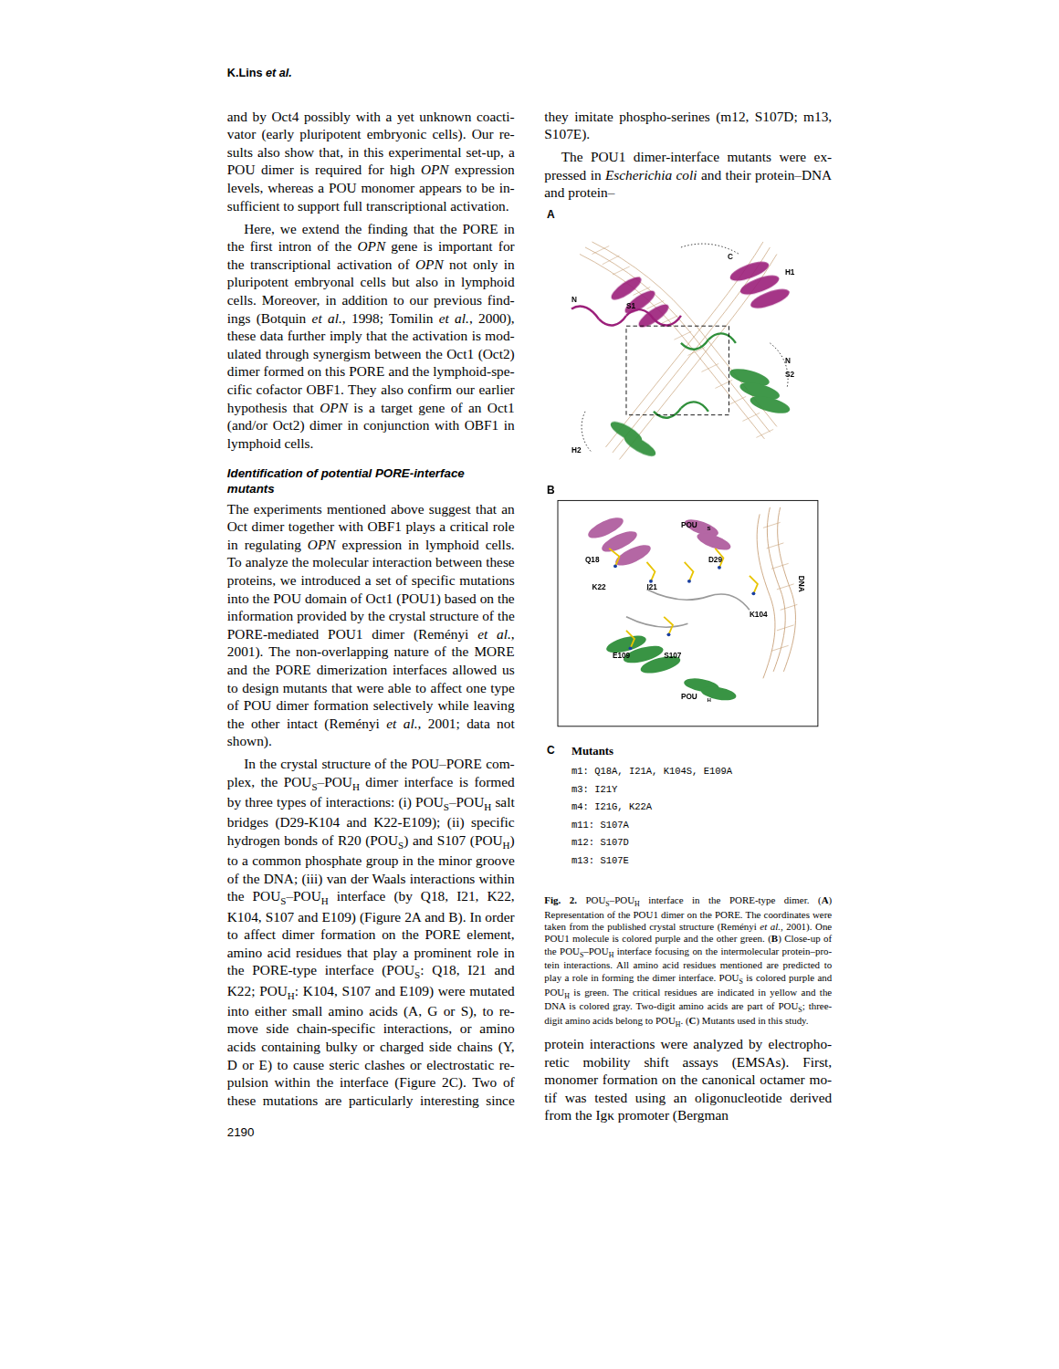K.Lins et al.
and by Oct4 possibly with a yet unknown coactivator (early pluripotent embryonic cells). Our results also show that, in this experimental set-up, a POU dimer is required for high OPN expression levels, whereas a POU monomer appears to be insufficient to support full transcriptional activation.
Here, we extend the finding that the PORE in the first intron of the OPN gene is important for the transcriptional activation of OPN not only in pluripotent embryonal cells but also in lymphoid cells. Moreover, in addition to our previous findings (Botquin et al., 1998; Tomilin et al., 2000), these data further imply that the activation is modulated through synergism between the Oct1 (Oct2) dimer formed on this PORE and the lymphoid-specific cofactor OBF1. They also confirm our earlier hypothesis that OPN is a target gene of an Oct1 (and/or Oct2) dimer in conjunction with OBF1 in lymphoid cells.
Identification of potential PORE-interface mutants
The experiments mentioned above suggest that an Oct dimer together with OBF1 plays a critical role in regulating OPN expression in lymphoid cells. To analyze the molecular interaction between these proteins, we introduced a set of specific mutations into the POU domain of Oct1 (POU1) based on the information provided by the crystal structure of the PORE-mediated POU1 dimer (Reményi et al., 2001). The non-overlapping nature of the MORE and the PORE dimerization interfaces allowed us to design mutants that were able to affect one type of POU dimer formation selectively while leaving the other intact (Reményi et al., 2001; data not shown).
In the crystal structure of the POU–PORE complex, the POUS–POUH dimer interface is formed by three types of interactions: (i) POUS–POUH salt bridges (D29-K104 and K22-E109); (ii) specific hydrogen bonds of R20 (POUS) and S107 (POUH) to a common phosphate group in the minor groove of the DNA; (iii) van der Waals interactions within the POUS–POUH interface (by Q18, I21, K22, K104, S107 and E109) (Figure 2A and B). In order to affect dimer formation on the PORE element, amino acid residues that play a prominent role in the PORE-type interface (POUS: Q18, I21 and K22; POUH: K104, S107 and E109) were mutated into either small amino acids (A, G or S), to remove side chain-specific interactions, or amino acids containing bulky or charged side chains (Y, D or E) to cause steric clashes or electrostatic repulsion within the interface (Figure 2C). Two of these mutations are particularly interesting since they imitate phospho-serines (m12, S107D; m13, S107E).
The POU1 dimer-interface mutants were expressed in Escherichia coli and their protein–DNA and protein–
A C H1 S1 N N S2 H2 B POU S Q18 K22 I21 D29 K104 E109 S107 POU H DNA C Mutants m1: Q18A, I21A, K104S, E109A m3: I21Y m4: I21G, K22A m11: S107A m12: S107D m13: S107E
Fig. 2. POUS–POUH interface in the PORE-type dimer. (A) Representation of the POU1 dimer on the PORE. The coordinates were taken from the published crystal structure (Reményi et al., 2001). One POU1 molecule is colored purple and the other green. (B) Close-up of the POUS–POUH interface focusing on the intermolecular protein–protein interactions. All amino acid residues mentioned are predicted to play a role in forming the dimer interface. POUS is colored purple and POUH is green. The critical residues are indicated in yellow and the DNA is colored gray. Two-digit amino acids are part of POUS; three-digit amino acids belong to POUH. (C) Mutants used in this study.
protein interactions were analyzed by electrophoretic mobility shift assays (EMSAs). First, monomer formation on the canonical octamer motif was tested using an oligonucleotide derived from the Igκ promoter (Bergman
2190